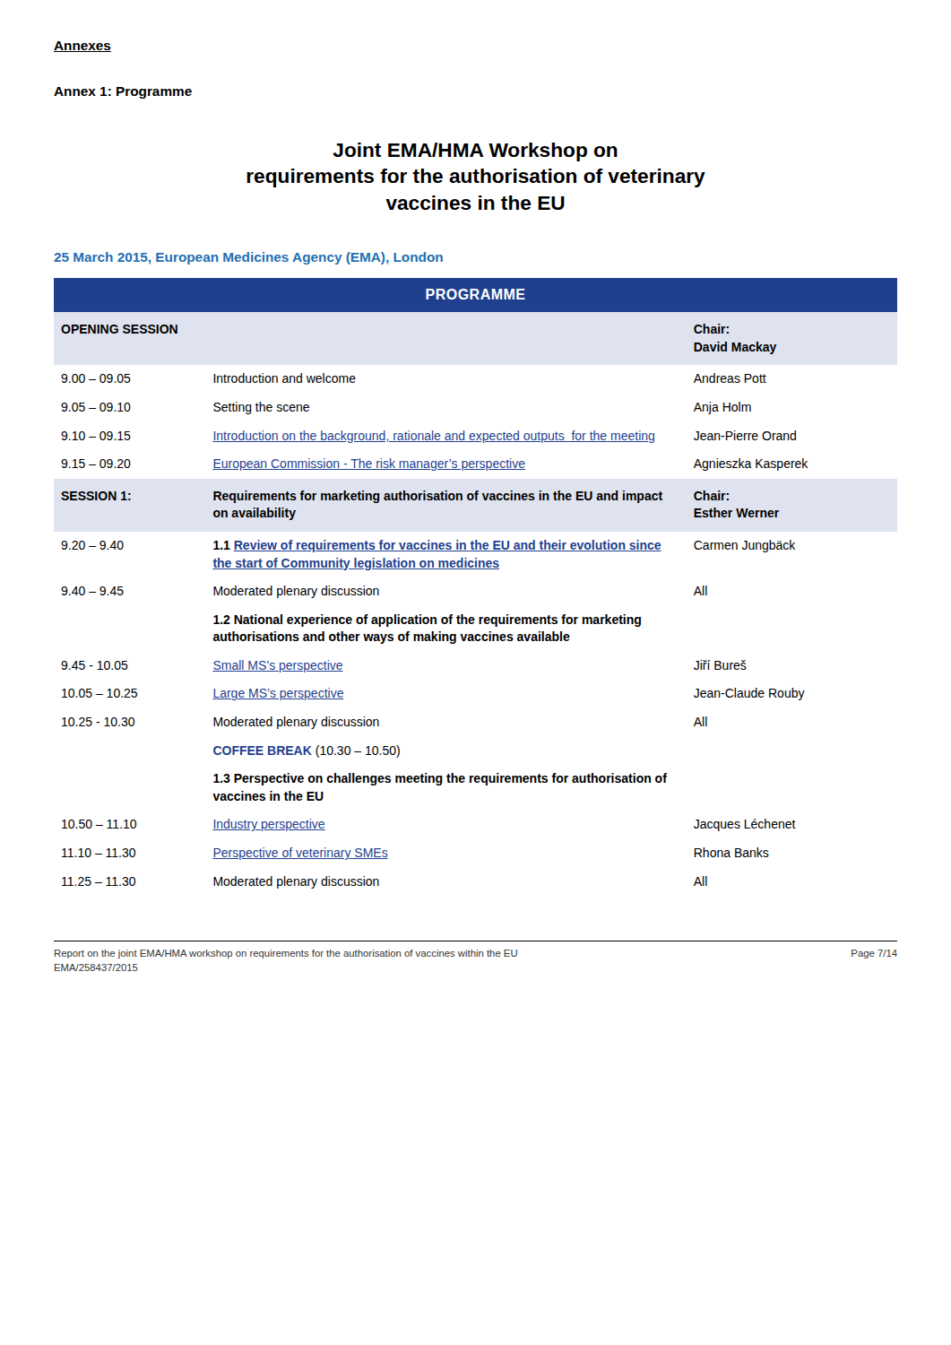Annexes
Annex 1: Programme
Joint EMA/HMA Workshop on
requirements for the authorisation of veterinary
vaccines in the EU
25 March 2015, European Medicines Agency (EMA), London
| PROGRAMME |
| OPENING SESSION | Chair: David Mackay |
| 9.00 – 09.05 | Introduction and welcome | Andreas Pott |
| 9.05 – 09.10 | Setting the scene | Anja Holm |
| 9.10 – 09.15 | Introduction on the background, rationale and expected outputs for the meeting | Jean-Pierre Orand |
| 9.15 – 09.20 | European Commission - The risk manager’s perspective | Agnieszka Kasperek |
| SESSION 1: | Requirements for marketing authorisation of vaccines in the EU and impact on availability | Chair: Esther Werner |
| 9.20 – 9.40 | 1.1 Review of requirements for vaccines in the EU and their evolution since the start of Community legislation on medicines | Carmen Jungbäck |
| 9.40 – 9.45 | Moderated plenary discussion | All |
| | 1.2 National experience of application of the requirements for marketing authorisations and other ways of making vaccines available | |
| 9.45 - 10.05 | Small MS’s perspective | Jiří Bureš |
| 10.05 – 10.25 | Large MS’s perspective | Jean-Claude Rouby |
| 10.25 - 10.30 | Moderated plenary discussion | All |
| | COFFEE BREAK (10.30 – 10.50) | |
| | 1.3 Perspective on challenges meeting the requirements for authorisation of vaccines in the EU | |
| 10.50 – 11.10 | Industry perspective | Jacques Léchenet |
| 11.10 – 11.30 | Perspective of veterinary SMEs | Rhona Banks |
| 11.25 – 11.30 | Moderated plenary discussion | All |
Report on the joint EMA/HMA workshop on requirements for the authorisation of vaccines within the EU
EMA/258437/2015
Page 7/14